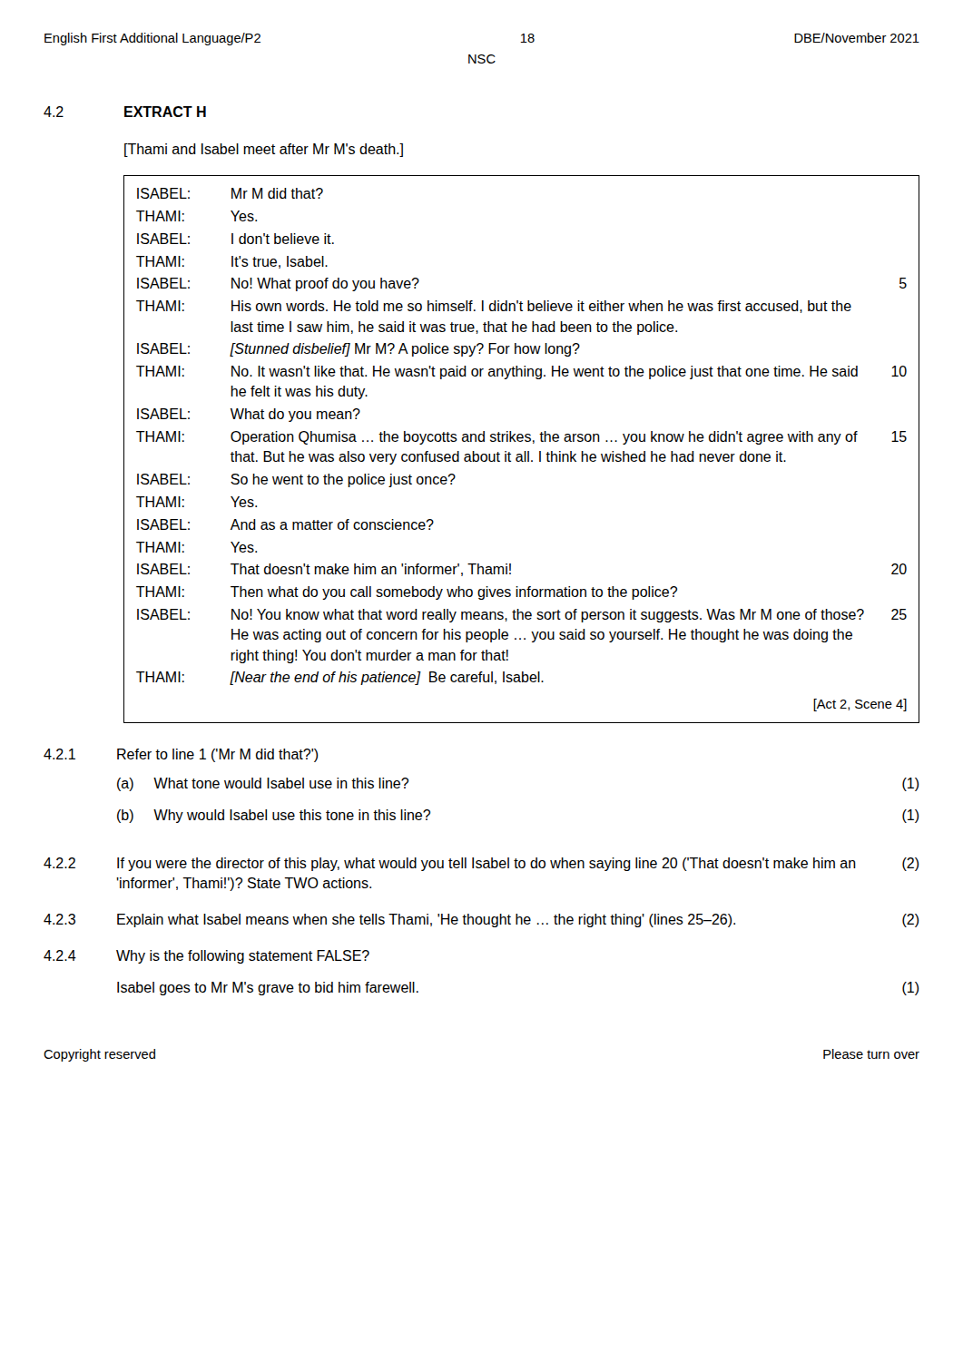English First Additional Language/P2
18
DBE/November 2021
NSC
4.2
EXTRACT H
[Thami and Isabel meet after Mr M's death.]
| ISABEL: | Mr M did that? | |
| THAMI: | Yes. | |
| ISABEL: | I don't believe it. | |
| THAMI: | It's true, Isabel. | |
| ISABEL: | No! What proof do you have? | 5 |
| THAMI: | His own words. He told me so himself. I didn't believe it either when he was first accused, but the last time I saw him, he said it was true, that he had been to the police. | |
| ISABEL: | [Stunned disbelief] Mr M? A police spy? For how long? | |
| THAMI: | No. It wasn't like that. He wasn't paid or anything. He went to the police just that one time. He said he felt it was his duty. | 10 |
| ISABEL: | What do you mean? | |
| THAMI: | Operation Qhumisa … the boycotts and strikes, the arson … you know he didn't agree with any of that. But he was also very confused about it all. I think he wished he had never done it. | 15 |
| ISABEL: | So he went to the police just once? | |
| THAMI: | Yes. | |
| ISABEL: | And as a matter of conscience? | |
| THAMI: | Yes. | |
| ISABEL: | That doesn't make him an 'informer', Thami! | 20 |
| THAMI: | Then what do you call somebody who gives information to the police? | |
| ISABEL: | No! You know what that word really means, the sort of person it suggests. Was Mr M one of those? He was acting out of concern for his people … you said so yourself. He thought he was doing the right thing! You don't murder a man for that! | 25 |
| THAMI: | [Near the end of his patience] Be careful, Isabel. | |
[Act 2, Scene 4]
4.2.1
Refer to line 1 ('Mr M did that?')
(a)
What tone would Isabel use in this line?
(1)
(b)
Why would Isabel use this tone in this line?
(1)
4.2.2
If you were the director of this play, what would you tell Isabel to do when saying line 20 ('That doesn't make him an 'informer', Thami!')? State TWO actions.
(2)
4.2.3
Explain what Isabel means when she tells Thami, 'He thought he … the right thing' (lines 25–26).
(2)
4.2.4
Why is the following statement FALSE?
Isabel goes to Mr M's grave to bid him farewell.
(1)
Copyright reserved
Please turn over